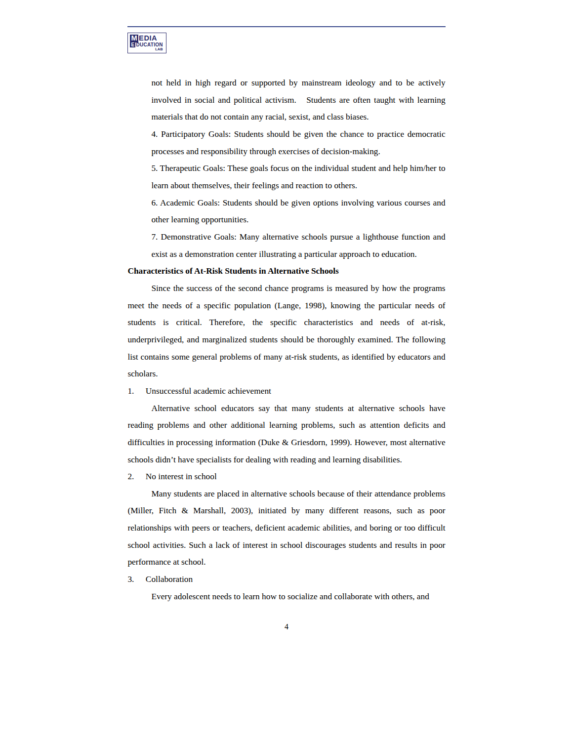MEDIA
EDUCATION
LAB
not held in high regard or supported by mainstream ideology and to be actively involved in social and political activism. Students are often taught with learning materials that do not contain any racial, sexist, and class biases.
4. Participatory Goals: Students should be given the chance to practice democratic processes and responsibility through exercises of decision-making.
5. Therapeutic Goals: These goals focus on the individual student and help him/her to learn about themselves, their feelings and reaction to others.
6. Academic Goals: Students should be given options involving various courses and other learning opportunities.
7. Demonstrative Goals: Many alternative schools pursue a lighthouse function and exist as a demonstration center illustrating a particular approach to education.
Characteristics of At-Risk Students in Alternative Schools
Since the success of the second chance programs is measured by how the programs meet the needs of a specific population (Lange, 1998), knowing the particular needs of students is critical. Therefore, the specific characteristics and needs of at-risk, underprivileged, and marginalized students should be thoroughly examined. The following list contains some general problems of many at-risk students, as identified by educators and scholars.
1. Unsuccessful academic achievement
Alternative school educators say that many students at alternative schools have reading problems and other additional learning problems, such as attention deficits and difficulties in processing information (Duke & Griesdorn, 1999). However, most alternative schools didn’t have specialists for dealing with reading and learning disabilities.
2. No interest in school
Many students are placed in alternative schools because of their attendance problems (Miller, Fitch & Marshall, 2003), initiated by many different reasons, such as poor relationships with peers or teachers, deficient academic abilities, and boring or too difficult school activities. Such a lack of interest in school discourages students and results in poor performance at school.
3. Collaboration
Every adolescent needs to learn how to socialize and collaborate with others, and
4